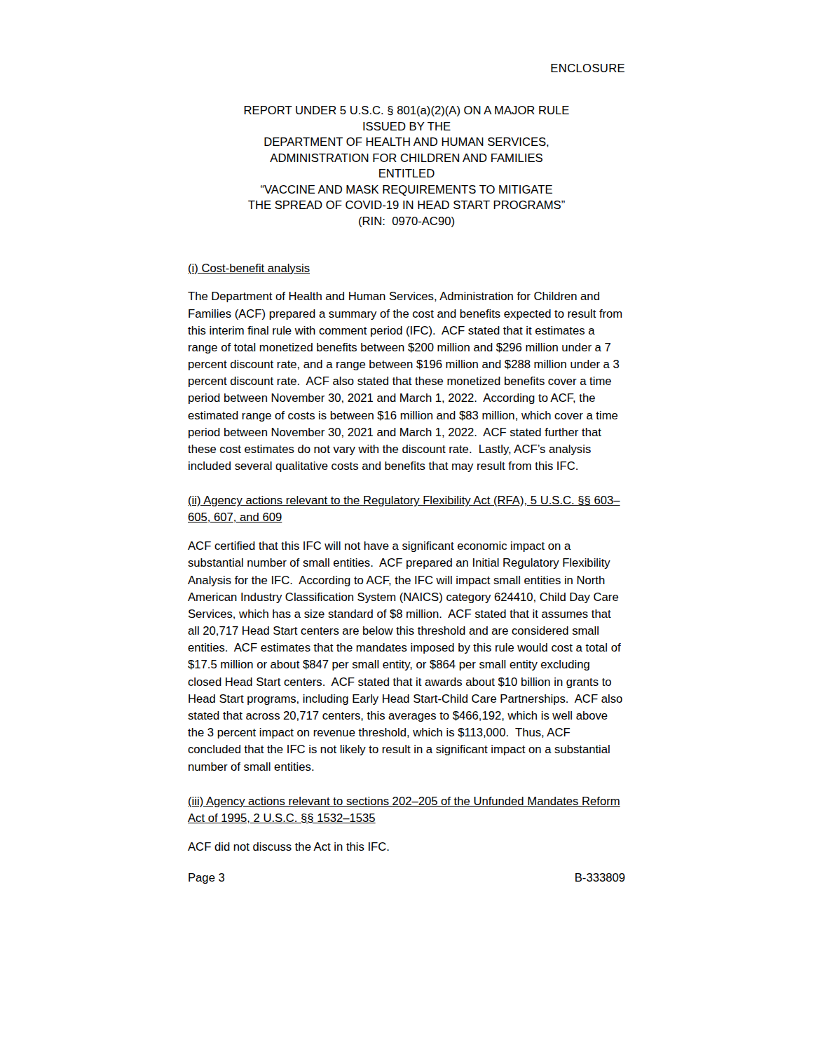ENCLOSURE
REPORT UNDER 5 U.S.C. § 801(a)(2)(A) ON A MAJOR RULE
ISSUED BY THE
DEPARTMENT OF HEALTH AND HUMAN SERVICES,
ADMINISTRATION FOR CHILDREN AND FAMILIES
ENTITLED
“VACCINE AND MASK REQUIREMENTS TO MITIGATE
THE SPREAD OF COVID-19 IN HEAD START PROGRAMS”
(RIN: 0970-AC90)
(i) Cost-benefit analysis
The Department of Health and Human Services, Administration for Children and Families (ACF) prepared a summary of the cost and benefits expected to result from this interim final rule with comment period (IFC). ACF stated that it estimates a range of total monetized benefits between $200 million and $296 million under a 7 percent discount rate, and a range between $196 million and $288 million under a 3 percent discount rate. ACF also stated that these monetized benefits cover a time period between November 30, 2021 and March 1, 2022. According to ACF, the estimated range of costs is between $16 million and $83 million, which cover a time period between November 30, 2021 and March 1, 2022. ACF stated further that these cost estimates do not vary with the discount rate. Lastly, ACF’s analysis included several qualitative costs and benefits that may result from this IFC.
(ii) Agency actions relevant to the Regulatory Flexibility Act (RFA), 5 U.S.C. §§ 603–605, 607, and 609
ACF certified that this IFC will not have a significant economic impact on a substantial number of small entities. ACF prepared an Initial Regulatory Flexibility Analysis for the IFC. According to ACF, the IFC will impact small entities in North American Industry Classification System (NAICS) category 624410, Child Day Care Services, which has a size standard of $8 million. ACF stated that it assumes that all 20,717 Head Start centers are below this threshold and are considered small entities. ACF estimates that the mandates imposed by this rule would cost a total of $17.5 million or about $847 per small entity, or $864 per small entity excluding closed Head Start centers. ACF stated that it awards about $10 billion in grants to Head Start programs, including Early Head Start-Child Care Partnerships. ACF also stated that across 20,717 centers, this averages to $466,192, which is well above the 3 percent impact on revenue threshold, which is $113,000. Thus, ACF concluded that the IFC is not likely to result in a significant impact on a substantial number of small entities.
(iii) Agency actions relevant to sections 202–205 of the Unfunded Mandates Reform Act of 1995, 2 U.S.C. §§ 1532–1535
ACF did not discuss the Act in this IFC.
Page 3 B-333809